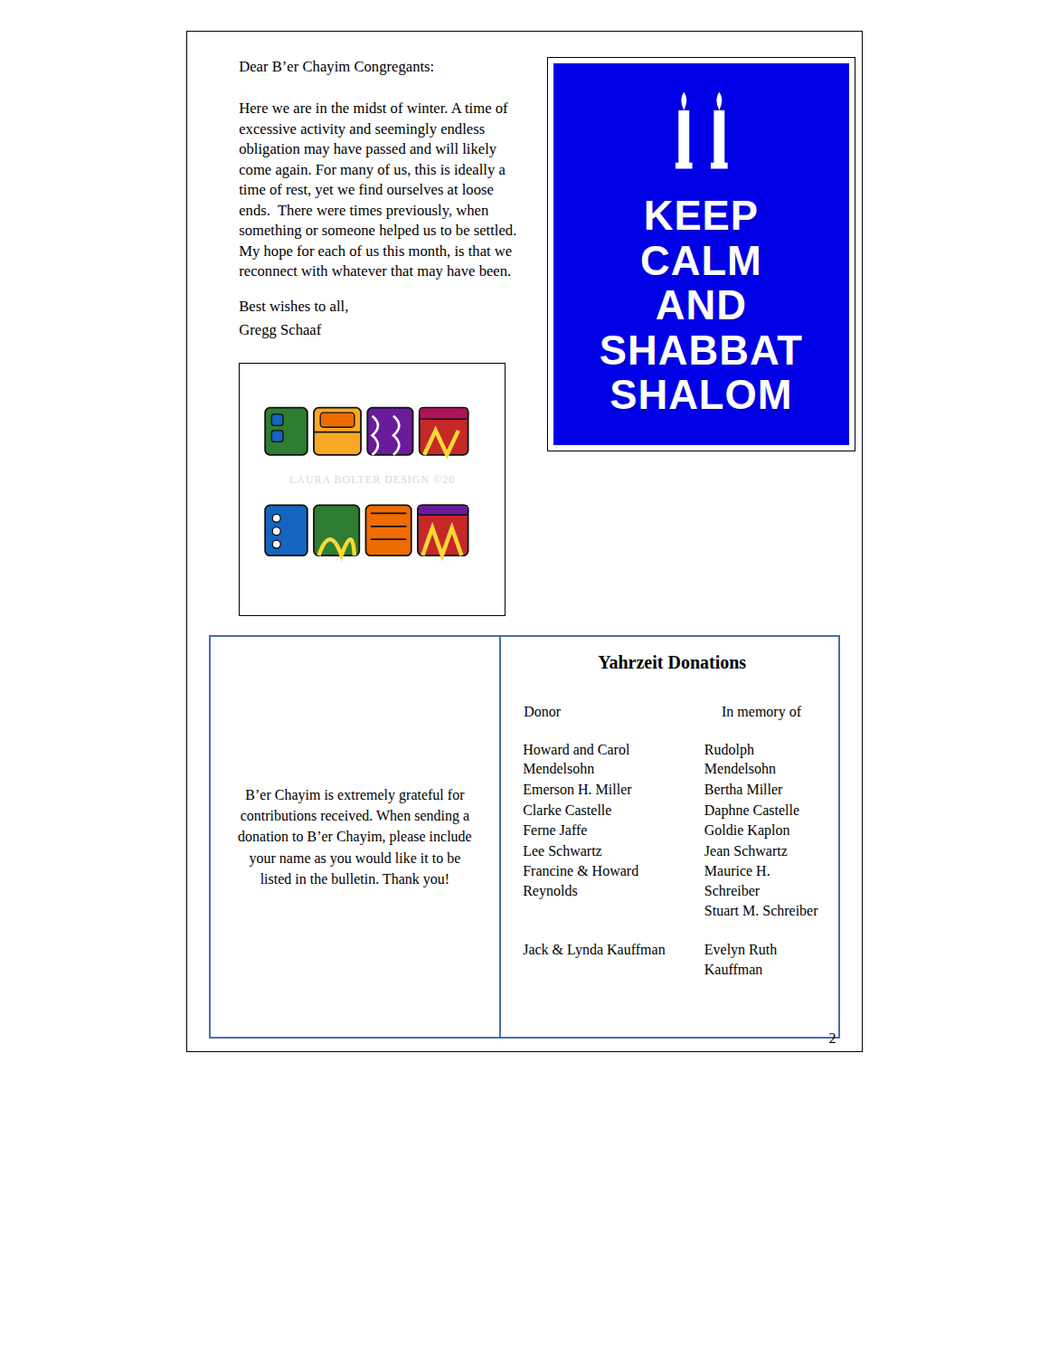Dear B’er Chayim Congregants:
Here we are in the midst of winter. A time of excessive activity and seemingly endless obligation may have passed and will likely come again. For many of us, this is ideally a time of rest, yet we find ourselves at loose ends. There were times previously, when something or someone helped us to be settled. My hope for each of us this month, is that we reconnect with whatever that may have been.
Best wishes to all,
Gregg Schaaf
LAURA BOLTER DESIGN ©20
KEEP
CALM
AND
SHABBAT
SHALOM
B’er Chayim is extremely grateful for contributions received. When sending a donation to B’er Chayim, please include your name as you would like it to be listed in the bulletin. Thank you!
Yahrzeit Donations
| Donor | In memory of |
| --- | --- |
| Howard and Carol Mendelsohn | Rudolph Mendelsohn |
| Emerson H. Miller | Bertha Miller |
| Clarke Castelle | Daphne Castelle |
| Ferne Jaffe | Goldie Kaplon |
| Lee Schwartz | Jean Schwartz |
| Francine & Howard Reynolds | Maurice H. Schreiber |
| | Stuart M. Schreiber |
| Jack & Lynda Kauffman | Evelyn Ruth Kauffman |
2